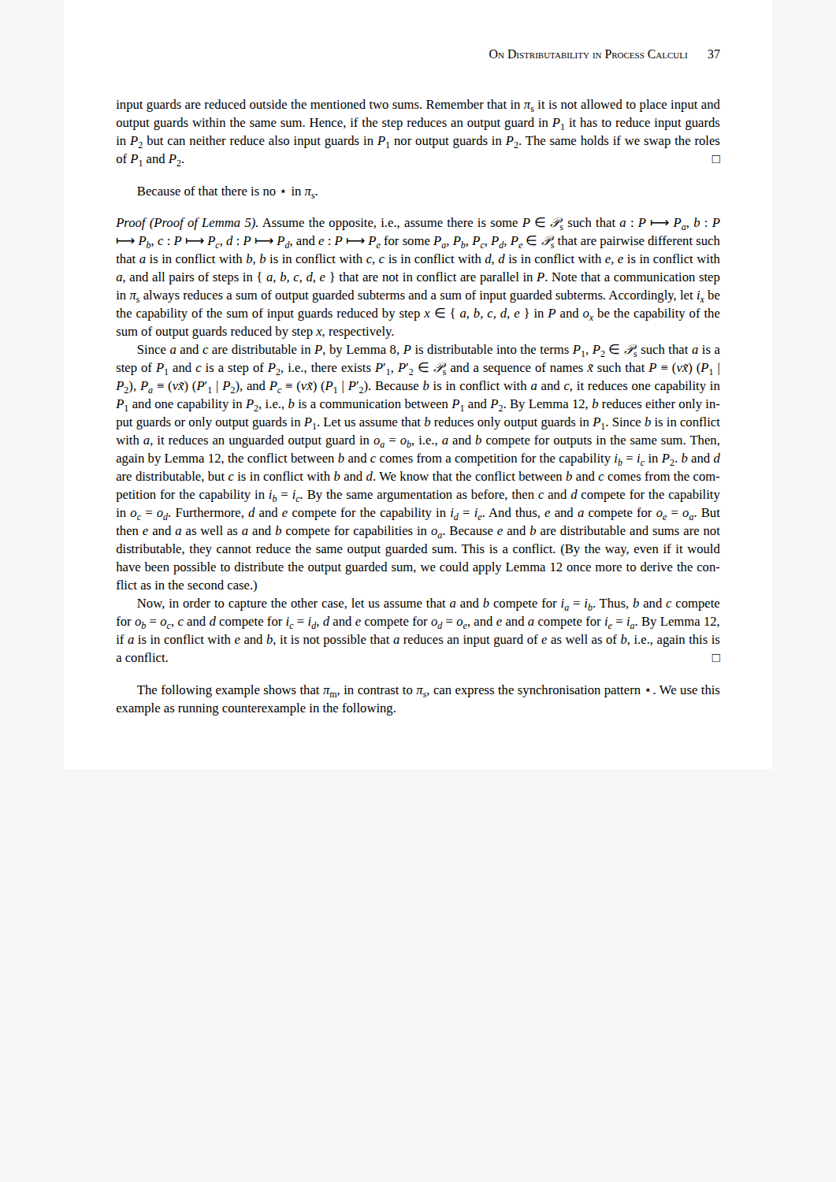On Distributability in Process Calculi 37
input guards are reduced outside the mentioned two sums. Remember that in πs it is not allowed to place input and output guards within the same sum. Hence, if the step reduces an output guard in P1 it has to reduce input guards in P2 but can neither reduce also input guards in P1 nor output guards in P2. The same holds if we swap the roles of P1 and P2. □
Because of that there is no ⋆ in πs.
Proof (Proof of Lemma 5). Assume the opposite, i.e., assume there is some P ∈ 𝒫s such that a : P ⟼ Pa, b : P ⟼ Pb, c : P ⟼ Pc, d : P ⟼ Pd, and e : P ⟼ Pe for some Pa, Pb, Pc, Pd, Pe ∈ 𝒫s that are pairwise different such that a is in conflict with b, b is in conflict with c, c is in conflict with d, d is in conflict with e, e is in conflict with a, and all pairs of steps in { a, b, c, d, e } that are not in conflict are parallel in P. Note that a communication step in πs always reduces a sum of output guarded subterms and a sum of input guarded subterms. Accordingly, let ix be the capability of the sum of input guards reduced by step x ∈ { a, b, c, d, e } in P and ox be the capability of the sum of output guards reduced by step x, respectively.
Since a and c are distributable in P, by Lemma 8, P is distributable into the terms P1, P2 ∈ 𝒫s such that a is a step of P1 and c is a step of P2, i.e., there exists P′1, P′2 ∈ 𝒫s and a sequence of names x̃ such that P ≡ (νx̃) (P1 | P2), Pa ≡ (νx̃) (P′1 | P2), and Pc ≡ (νx̃) (P1 | P′2). Because b is in conflict with a and c, it reduces one capability in P1 and one capability in P2, i.e., b is a communication between P1 and P2. By Lemma 12, b reduces either only input guards or only output guards in P1. Let us assume that b reduces only output guards in P1. Since b is in conflict with a, it reduces an unguarded output guard in oa = ob, i.e., a and b compete for outputs in the same sum. Then, again by Lemma 12, the conflict between b and c comes from a competition for the capability ib = ic in P2. b and d are distributable, but c is in conflict with b and d. We know that the conflict between b and c comes from the competition for the capability in ib = ic. By the same argumentation as before, then c and d compete for the capability in oc = od. Furthermore, d and e compete for the capability in id = ie. And thus, e and a compete for oe = oa. But then e and a as well as a and b compete for capabilities in oa. Because e and b are distributable and sums are not distributable, they cannot reduce the same output guarded sum. This is a conflict. (By the way, even if it would have been possible to distribute the output guarded sum, we could apply Lemma 12 once more to derive the conflict as in the second case.)
Now, in order to capture the other case, let us assume that a and b compete for ia = ib. Thus, b and c compete for ob = oc, c and d compete for ic = id, d and e compete for od = oe, and e and a compete for ie = ia. By Lemma 12, if a is in conflict with e and b, it is not possible that a reduces an input guard of e as well as of b, i.e., again this is a conflict. □
The following example shows that πm, in contrast to πs, can express the synchronisation pattern ⋆. We use this example as running counterexample in the following.